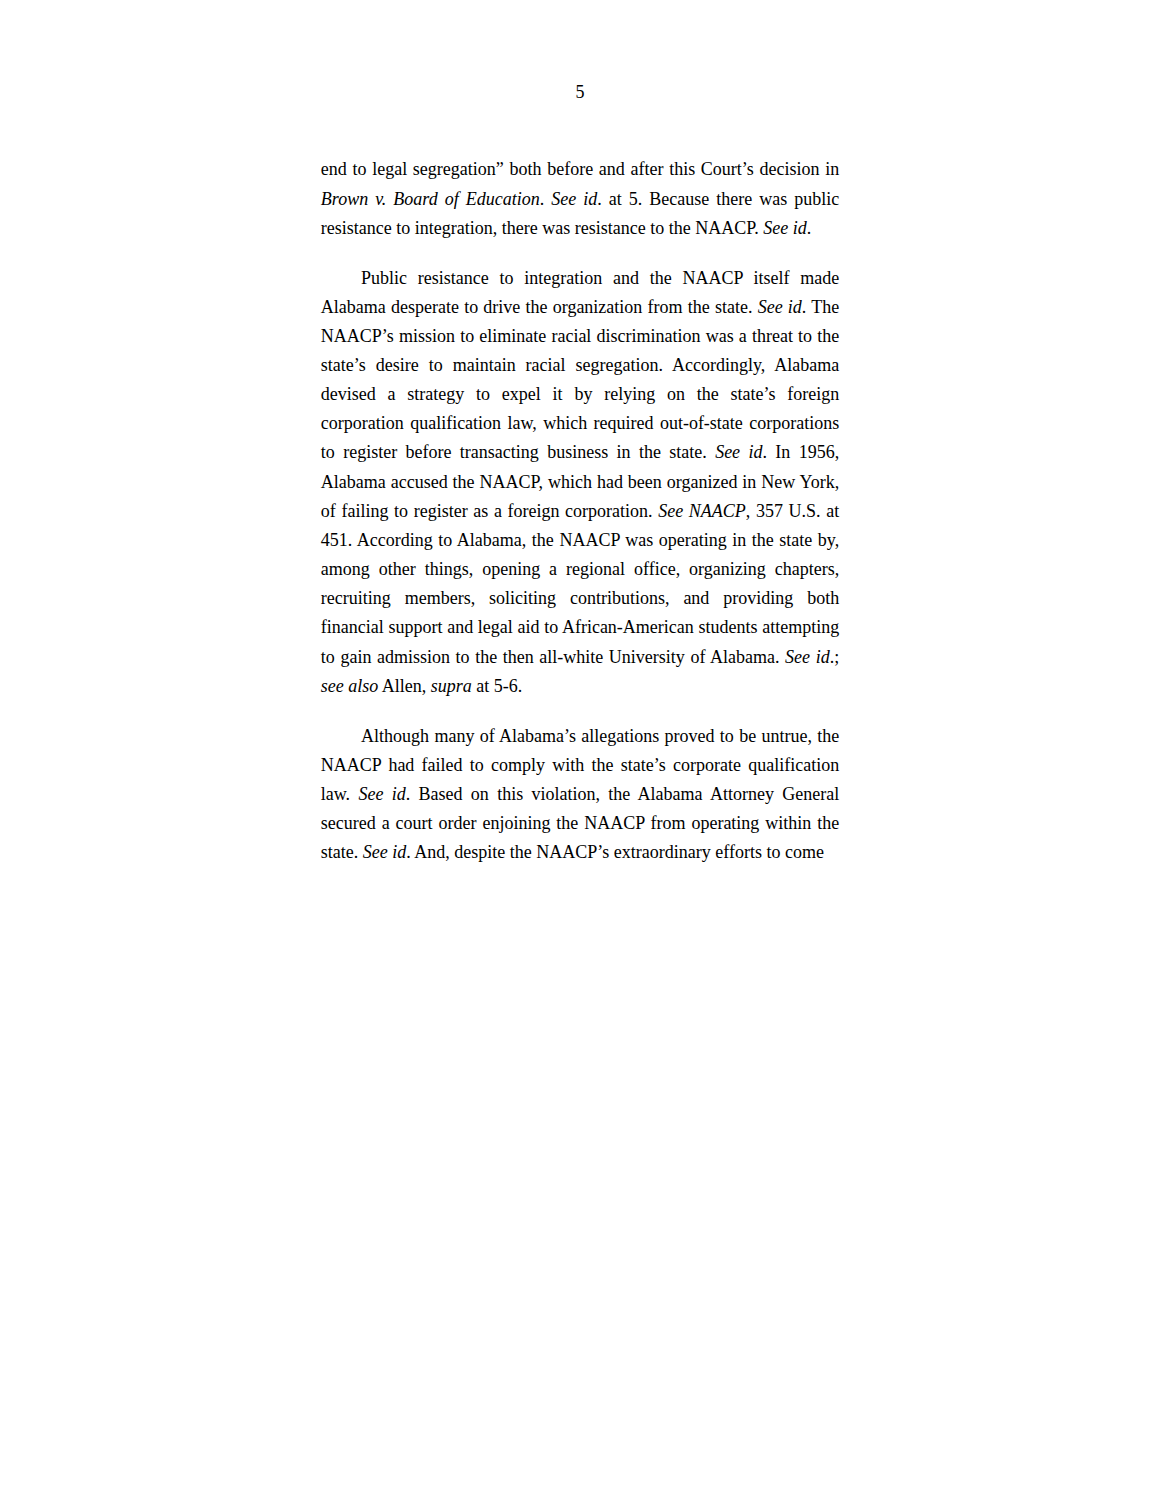5
end to legal segregation” both before and after this Court’s decision in Brown v. Board of Education. See id. at 5. Because there was public resistance to integration, there was resistance to the NAACP. See id.
Public resistance to integration and the NAACP itself made Alabama desperate to drive the organization from the state. See id. The NAACP’s mission to eliminate racial discrimination was a threat to the state’s desire to maintain racial segregation. Accordingly, Alabama devised a strategy to expel it by relying on the state’s foreign corporation qualification law, which required out-of-state corporations to register before transacting business in the state. See id. In 1956, Alabama accused the NAACP, which had been organized in New York, of failing to register as a foreign corporation. See NAACP, 357 U.S. at 451. According to Alabama, the NAACP was operating in the state by, among other things, opening a regional office, organizing chapters, recruiting members, soliciting contributions, and providing both financial support and legal aid to African-American students attempting to gain admission to the then all-white University of Alabama. See id.; see also Allen, supra at 5-6.
Although many of Alabama’s allegations proved to be untrue, the NAACP had failed to comply with the state’s corporate qualification law. See id. Based on this violation, the Alabama Attorney General secured a court order enjoining the NAACP from operating within the state. See id. And, despite the NAACP’s extraordinary efforts to come